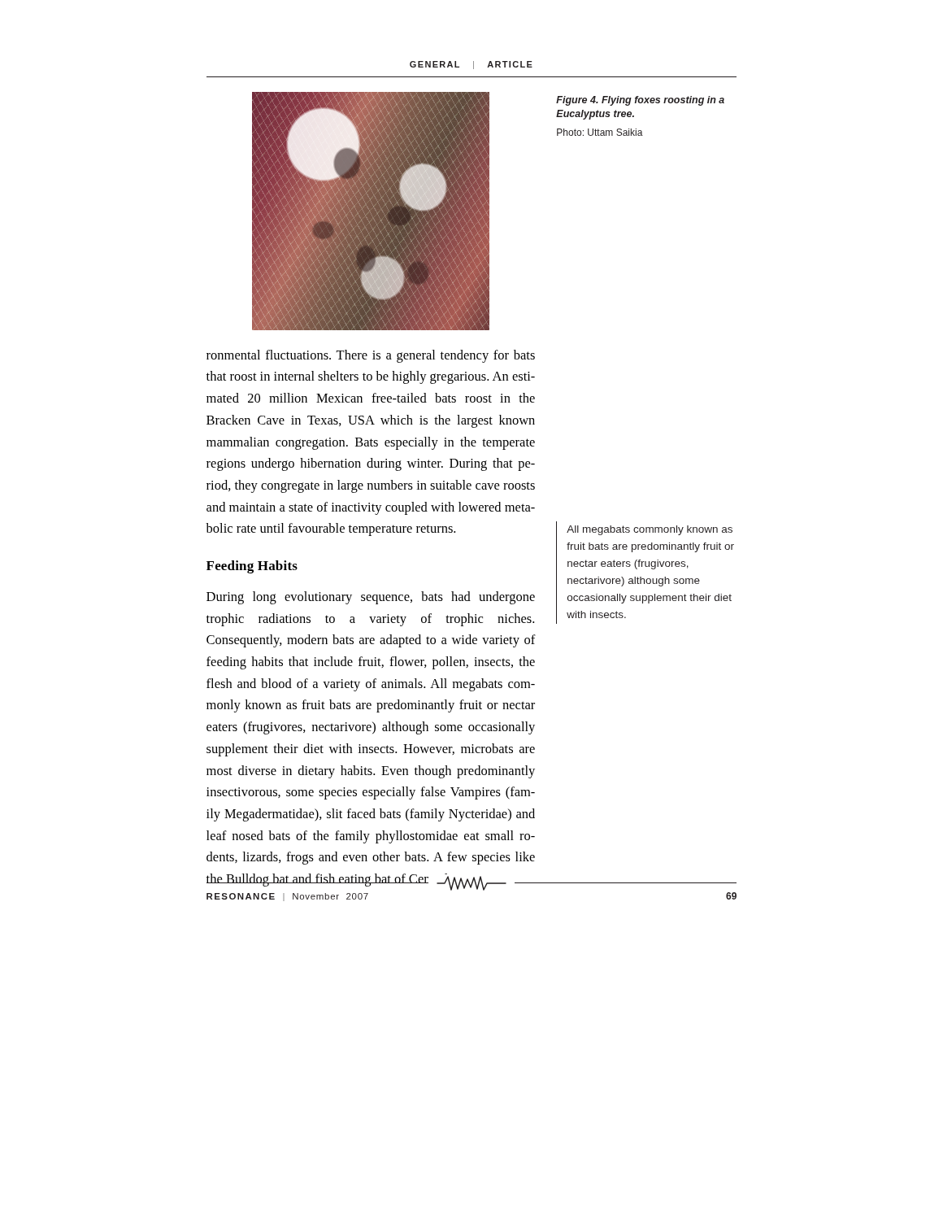GENERAL | ARTICLE
ronmental fluctuations. There is a general tendency for bats that roost in internal shelters to be highly gregarious. An estimated 20 million Mexican free-tailed bats roost in the Bracken Cave in Texas, USA which is the largest known mammalian congregation. Bats especially in the temperate regions undergo hibernation during winter. During that period, they congregate in large numbers in suitable cave roosts and maintain a state of inactivity coupled with lowered metabolic rate until favourable temperature returns.
Feeding Habits
During long evolutionary sequence, bats had undergone trophic radiations to a variety of trophic niches. Consequently, modern bats are adapted to a wide variety of feeding habits that include fruit, flower, pollen, insects, the flesh and blood of a variety of animals. All megabats commonly known as fruit bats are predominantly fruit or nectar eaters (frugivores, nectarivore) although some occasionally supplement their diet with insects. However, microbats are most diverse in dietary habits. Even though predominantly insectivorous, some species especially false Vampires (family Megadermatidae), slit faced bats (family Nycteridae) and leaf nosed bats of the family phyllostomidae eat small rodents, lizards, frogs and even other bats. A few species like the Bulldog bat and fish eating bat of Central America
Figure 4. Flying foxes roosting in a Eucalyptus tree. Photo: Uttam Saikia
All megabats commonly known as fruit bats are predominantly fruit or nectar eaters (frugivores, nectarivore) although some occasionally supplement their diet with insects.
RESONANCE|November 2007
69